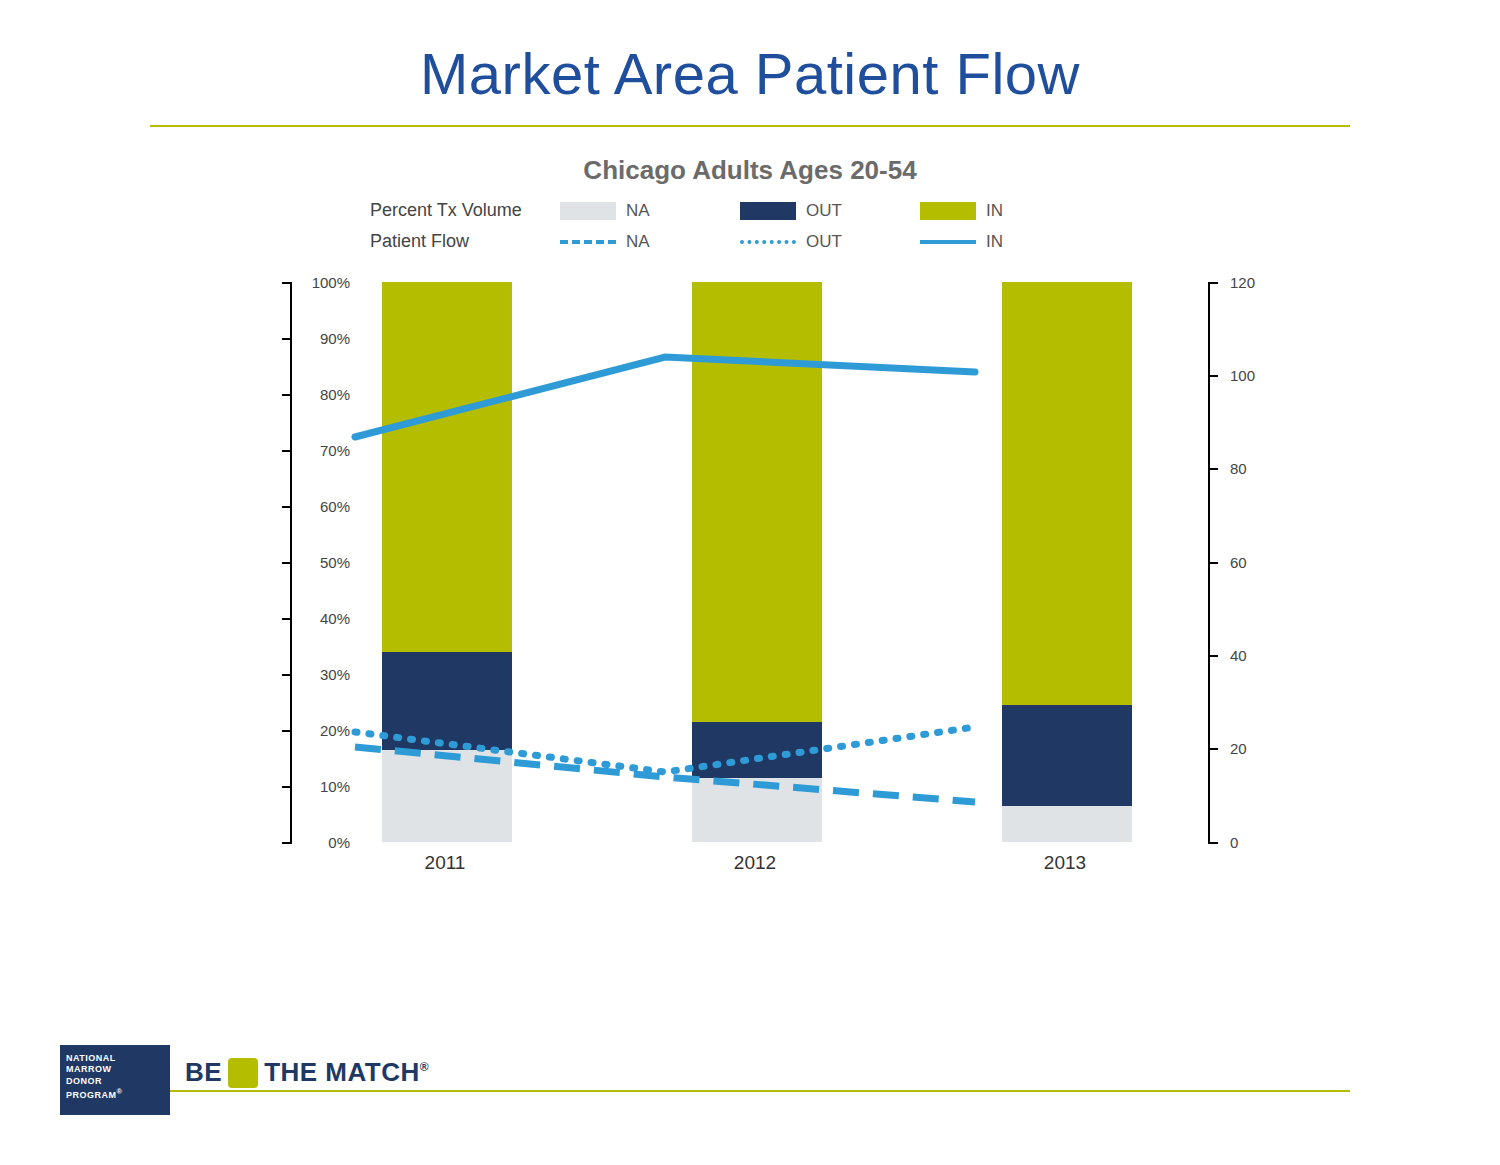Market Area Patient Flow
Chicago Adults Ages 20-54
Percent Tx Volume
NA
OUT
IN
Patient Flow
NA
OUT
IN
100% 90% 80% 70% 60% 50% 40% 30% 20% 10% 0%
120 100 80 60 40 20 0
2011 2012 2013
NATIONAL
MARROW
DONOR
PROGRAM®
BE THE MATCH®